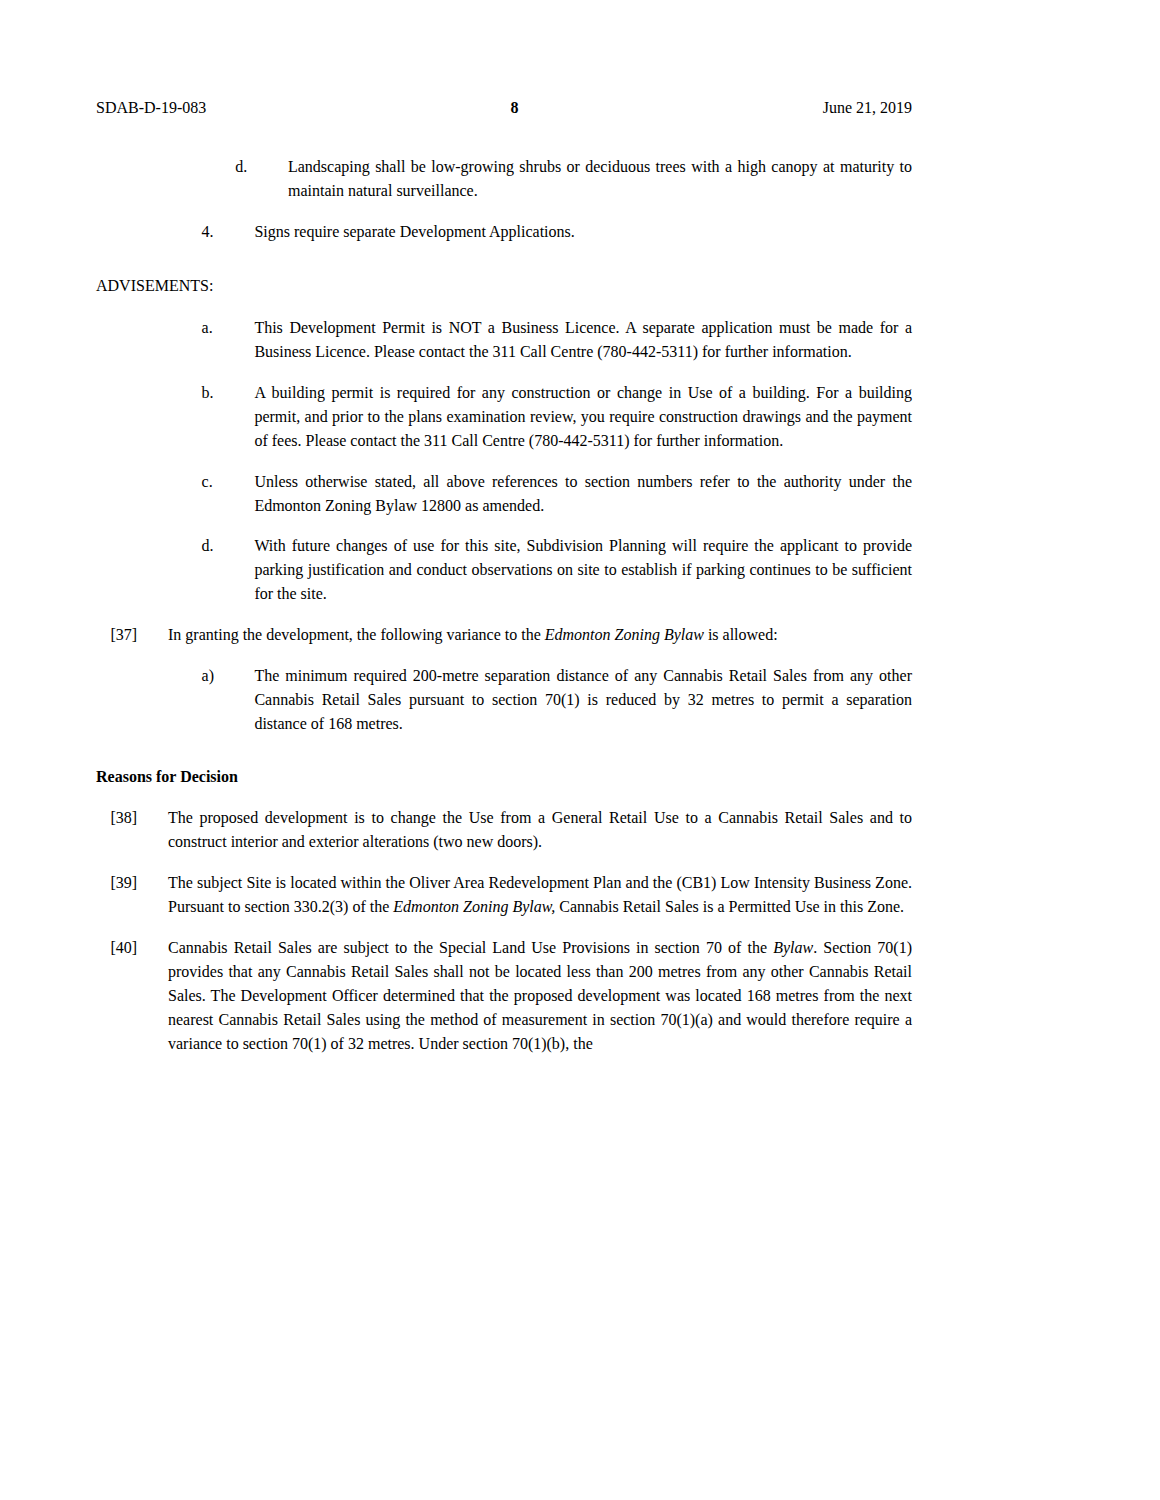SDAB-D-19-083
8
June 21, 2019
d.
Landscaping shall be low-growing shrubs or deciduous trees with a high canopy at maturity to maintain natural surveillance.
4.
Signs require separate Development Applications.
ADVISEMENTS:
a.
This Development Permit is NOT a Business Licence. A separate application must be made for a Business Licence. Please contact the 311 Call Centre (780-442-5311) for further information.
b.
A building permit is required for any construction or change in Use of a building. For a building permit, and prior to the plans examination review, you require construction drawings and the payment of fees. Please contact the 311 Call Centre (780-442-5311) for further information.
c.
Unless otherwise stated, all above references to section numbers refer to the authority under the Edmonton Zoning Bylaw 12800 as amended.
d.
With future changes of use for this site, Subdivision Planning will require the applicant to provide parking justification and conduct observations on site to establish if parking continues to be sufficient for the site.
[37]
In granting the development, the following variance to the Edmonton Zoning Bylaw is allowed:
a)
The minimum required 200-metre separation distance of any Cannabis Retail Sales from any other Cannabis Retail Sales pursuant to section 70(1) is reduced by 32 metres to permit a separation distance of 168 metres.
Reasons for Decision
[38]
The proposed development is to change the Use from a General Retail Use to a Cannabis Retail Sales and to construct interior and exterior alterations (two new doors).
[39]
The subject Site is located within the Oliver Area Redevelopment Plan and the (CB1) Low Intensity Business Zone. Pursuant to section 330.2(3) of the Edmonton Zoning Bylaw, Cannabis Retail Sales is a Permitted Use in this Zone.
[40]
Cannabis Retail Sales are subject to the Special Land Use Provisions in section 70 of the Bylaw. Section 70(1) provides that any Cannabis Retail Sales shall not be located less than 200 metres from any other Cannabis Retail Sales. The Development Officer determined that the proposed development was located 168 metres from the next nearest Cannabis Retail Sales using the method of measurement in section 70(1)(a) and would therefore require a variance to section 70(1) of 32 metres. Under section 70(1)(b), the